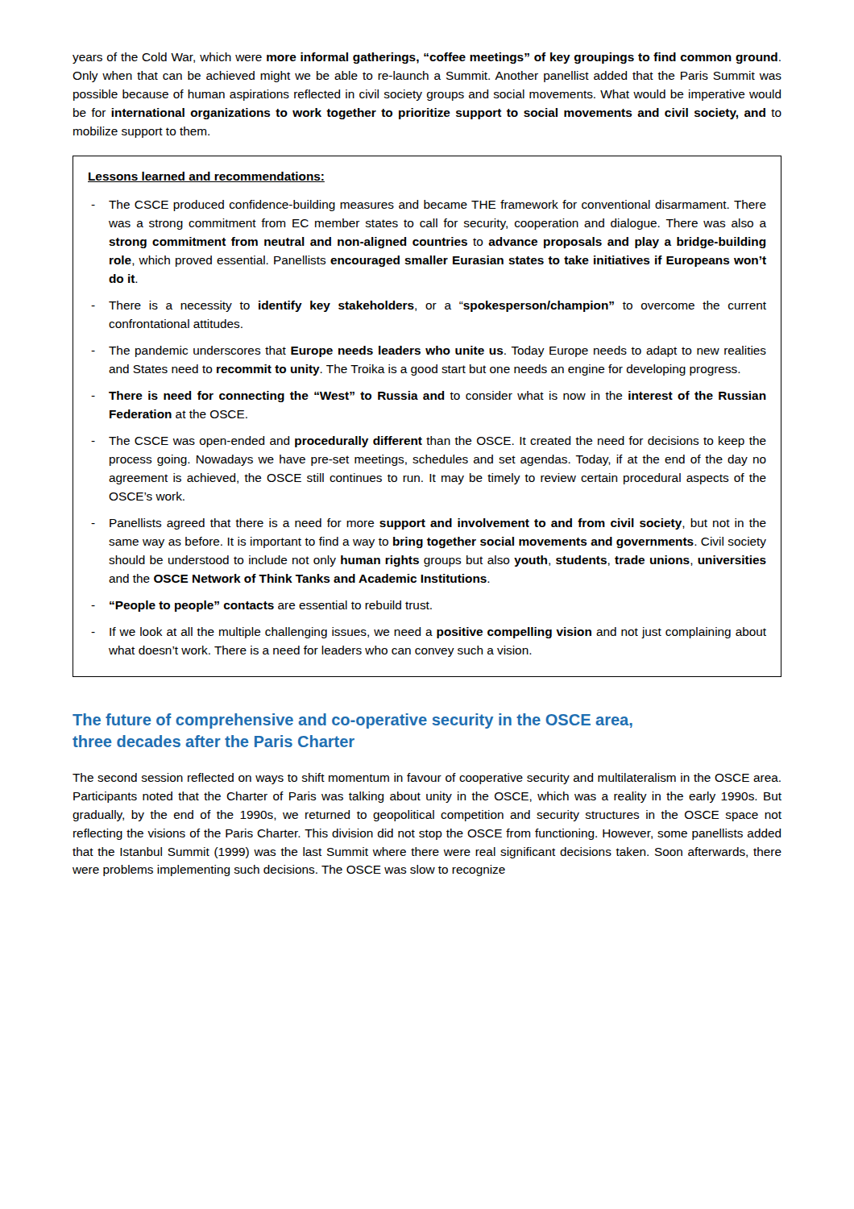years of the Cold War, which were more informal gatherings, “coffee meetings” of key groupings to find common ground. Only when that can be achieved might we be able to re-launch a Summit. Another panellist added that the Paris Summit was possible because of human aspirations reflected in civil society groups and social movements. What would be imperative would be for international organizations to work together to prioritize support to social movements and civil society, and to mobilize support to them.
Lessons learned and recommendations:
The CSCE produced confidence-building measures and became THE framework for conventional disarmament. There was a strong commitment from EC member states to call for security, cooperation and dialogue. There was also a strong commitment from neutral and non-aligned countries to advance proposals and play a bridge-building role, which proved essential. Panellists encouraged smaller Eurasian states to take initiatives if Europeans won’t do it.
There is a necessity to identify key stakeholders, or a “spokesperson/champion” to overcome the current confrontational attitudes.
The pandemic underscores that Europe needs leaders who unite us. Today Europe needs to adapt to new realities and States need to recommit to unity. The Troika is a good start but one needs an engine for developing progress.
There is need for connecting the “West” to Russia and to consider what is now in the interest of the Russian Federation at the OSCE.
The CSCE was open-ended and procedurally different than the OSCE. It created the need for decisions to keep the process going. Nowadays we have pre-set meetings, schedules and set agendas. Today, if at the end of the day no agreement is achieved, the OSCE still continues to run. It may be timely to review certain procedural aspects of the OSCE’s work.
Panellists agreed that there is a need for more support and involvement to and from civil society, but not in the same way as before. It is important to find a way to bring together social movements and governments. Civil society should be understood to include not only human rights groups but also youth, students, trade unions, universities and the OSCE Network of Think Tanks and Academic Institutions.
“People to people” contacts are essential to rebuild trust.
If we look at all the multiple challenging issues, we need a positive compelling vision and not just complaining about what doesn’t work. There is a need for leaders who can convey such a vision.
The future of comprehensive and co-operative security in the OSCE area,
three decades after the Paris Charter
The second session reflected on ways to shift momentum in favour of cooperative security and multilateralism in the OSCE area. Participants noted that the Charter of Paris was talking about unity in the OSCE, which was a reality in the early 1990s. But gradually, by the end of the 1990s, we returned to geopolitical competition and security structures in the OSCE space not reflecting the visions of the Paris Charter. This division did not stop the OSCE from functioning. However, some panellists added that the Istanbul Summit (1999) was the last Summit where there were real significant decisions taken. Soon afterwards, there were problems implementing such decisions. The OSCE was slow to recognize